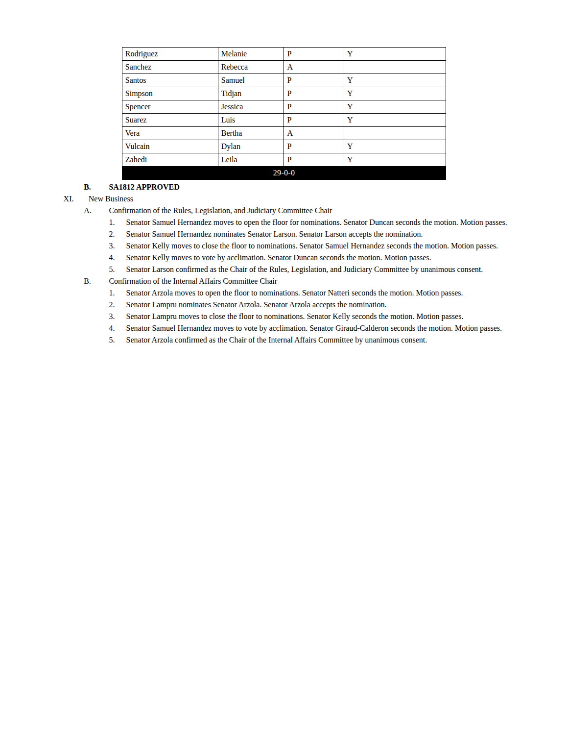| Rodriguez | Melanie | P | Y |
| Sanchez | Rebecca | A | |
| Santos | Samuel | P | Y |
| Simpson | Tidjan | P | Y |
| Spencer | Jessica | P | Y |
| Suarez | Luis | P | Y |
| Vera | Bertha | A | |
| Vulcain | Dylan | P | Y |
| Zahedi | Leila | P | Y |
| 29-0-0 |
B.
SA1812 APPROVED
XI.
New Business
A.
Confirmation of the Rules, Legislation, and Judiciary Committee Chair
1.
Senator Samuel Hernandez moves to open the floor for nominations. Senator Duncan seconds the motion. Motion passes.
2.
Senator Samuel Hernandez nominates Senator Larson. Senator Larson accepts the nomination.
3.
Senator Kelly moves to close the floor to nominations. Senator Samuel Hernandez seconds the motion. Motion passes.
4.
Senator Kelly moves to vote by acclimation. Senator Duncan seconds the motion. Motion passes.
5.
Senator Larson confirmed as the Chair of the Rules, Legislation, and Judiciary Committee by unanimous consent.
B.
Confirmation of the Internal Affairs Committee Chair
1.
Senator Arzola moves to open the floor to nominations. Senator Natteri seconds the motion. Motion passes.
2.
Senator Lampru nominates Senator Arzola. Senator Arzola accepts the nomination.
3.
Senator Lampru moves to close the floor to nominations. Senator Kelly seconds the motion. Motion passes.
4.
Senator Samuel Hernandez moves to vote by acclimation. Senator Giraud-Calderon seconds the motion. Motion passes.
5.
Senator Arzola confirmed as the Chair of the Internal Affairs Committee by unanimous consent.